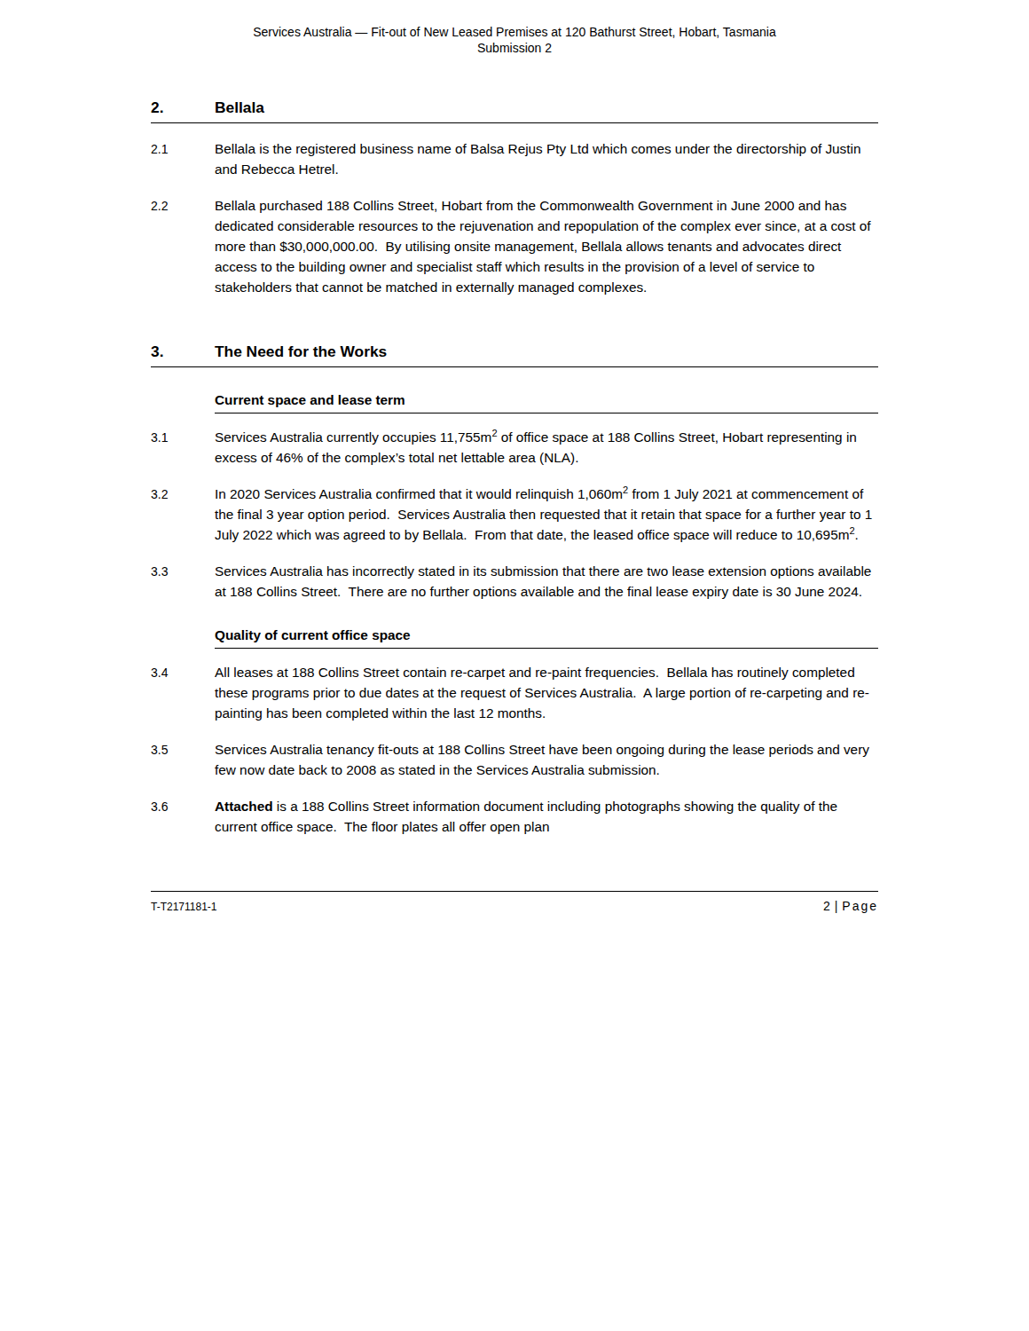Services Australia — Fit-out of New Leased Premises at 120 Bathurst Street, Hobart, Tasmania Submission 2
2. Bellala
2.1
Bellala is the registered business name of Balsa Rejus Pty Ltd which comes under the directorship of Justin and Rebecca Hetrel.
2.2
Bellala purchased 188 Collins Street, Hobart from the Commonwealth Government in June 2000 and has dedicated considerable resources to the rejuvenation and repopulation of the complex ever since, at a cost of more than $30,000,000.00. By utilising onsite management, Bellala allows tenants and advocates direct access to the building owner and specialist staff which results in the provision of a level of service to stakeholders that cannot be matched in externally managed complexes.
3. The Need for the Works
Current space and lease term
3.1
Services Australia currently occupies 11,755m2 of office space at 188 Collins Street, Hobart representing in excess of 46% of the complex’s total net lettable area (NLA).
3.2
In 2020 Services Australia confirmed that it would relinquish 1,060m2 from 1 July 2021 at commencement of the final 3 year option period. Services Australia then requested that it retain that space for a further year to 1 July 2022 which was agreed to by Bellala. From that date, the leased office space will reduce to 10,695m2.
3.3
Services Australia has incorrectly stated in its submission that there are two lease extension options available at 188 Collins Street. There are no further options available and the final lease expiry date is 30 June 2024.
Quality of current office space
3.4
All leases at 188 Collins Street contain re-carpet and re-paint frequencies. Bellala has routinely completed these programs prior to due dates at the request of Services Australia. A large portion of re-carpeting and re-painting has been completed within the last 12 months.
3.5
Services Australia tenancy fit-outs at 188 Collins Street have been ongoing during the lease periods and very few now date back to 2008 as stated in the Services Australia submission.
3.6
Attached is a 188 Collins Street information document including photographs showing the quality of the current office space. The floor plates all offer open plan
T-T2171181-1
2 | Page